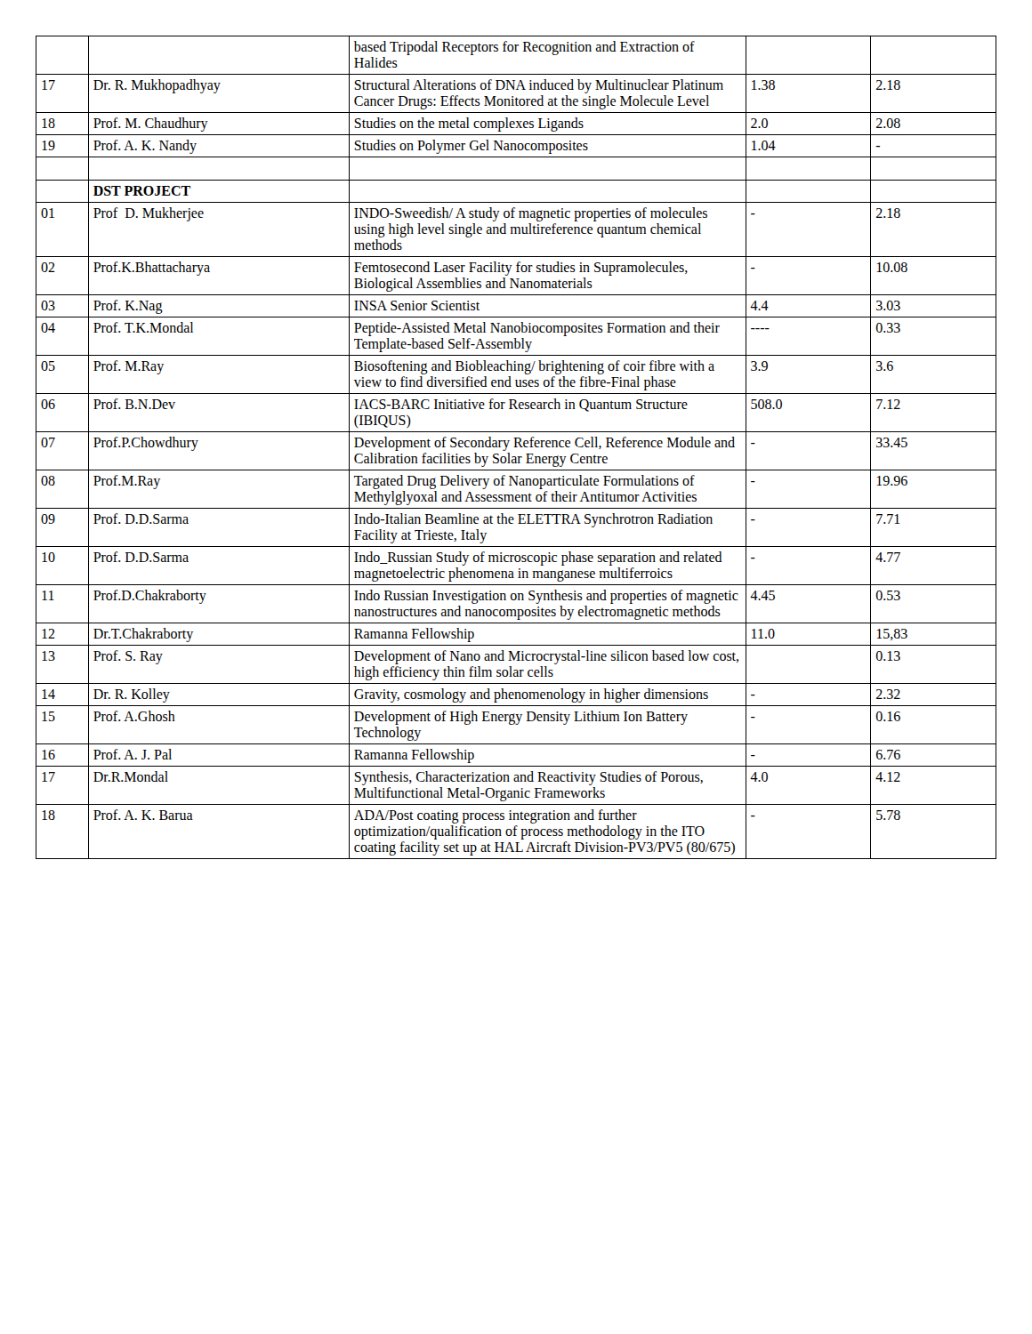| | | based Tripodal Receptors for Recognition and Extraction of Halides | | |
| 17 | Dr. R. Mukhopadhyay | Structural Alterations of DNA induced by Multinuclear Platinum Cancer Drugs: Effects Monitored at the single Molecule Level | 1.38 | 2.18 |
| 18 | Prof. M. Chaudhury | Studies on the metal complexes Ligands | 2.0 | 2.08 |
| 19 | Prof. A. K. Nandy | Studies on Polymer Gel Nanocomposites | 1.04 | - |
| | DST PROJECT | | | |
| 01 | Prof D. Mukherjee | INDO-Sweedish/ A study of magnetic properties of molecules using high level single and multireference quantum chemical methods | - | 2.18 |
| 02 | Prof.K.Bhattacharya | Femtosecond Laser Facility for studies in Supramolecules, Biological Assemblies and Nanomaterials | - | 10.08 |
| 03 | Prof. K.Nag | INSA Senior Scientist | 4.4 | 3.03 |
| 04 | Prof. T.K.Mondal | Peptide-Assisted Metal Nanobiocomposites Formation and their Template-based Self-Assembly | ---- | 0.33 |
| 05 | Prof. M.Ray | Biosoftening and Biobleaching/ brightening of coir fibre with a view to find diversified end uses of the fibre-Final phase | 3.9 | 3.6 |
| 06 | Prof. B.N.Dev | IACS-BARC Initiative for Research in Quantum Structure (IBIQUS) | 508.0 | 7.12 |
| 07 | Prof.P.Chowdhury | Development of Secondary Reference Cell, Reference Module and Calibration facilities by Solar Energy Centre | - | 33.45 |
| 08 | Prof.M.Ray | Targated Drug Delivery of Nanoparticulate Formulations of Methylglyoxal and Assessment of their Antitumor Activities | - | 19.96 |
| 09 | Prof. D.D.Sarma | Indo-Italian Beamline at the ELETTRA Synchrotron Radiation Facility at Trieste, Italy | - | 7.71 |
| 10 | Prof. D.D.Sarma | Indo_Russian Study of microscopic phase separation and related magnetoelectric phenomena in manganese multiferroics | - | 4.77 |
| 11 | Prof.D.Chakraborty | Indo Russian Investigation on Synthesis and properties of magnetic nanostructures and nanocomposites by electromagnetic methods | 4.45 | 0.53 |
| 12 | Dr.T.Chakraborty | Ramanna Fellowship | 11.0 | 15,83 |
| 13 | Prof. S. Ray | Development of Nano and Microcrystal-line silicon based low cost, high efficiency thin film solar cells | | 0.13 |
| 14 | Dr. R. Kolley | Gravity, cosmology and phenomenology in higher dimensions | - | 2.32 |
| 15 | Prof. A.Ghosh | Development of High Energy Density Lithium Ion Battery Technology | - | 0.16 |
| 16 | Prof. A. J. Pal | Ramanna Fellowship | - | 6.76 |
| 17 | Dr.R.Mondal | Synthesis, Characterization and Reactivity Studies of Porous, Multifunctional Metal-Organic Frameworks | 4.0 | 4.12 |
| 18 | Prof. A. K. Barua | ADA/Post coating process integration and further optimization/qualification of process methodology in the ITO coating facility set up at HAL Aircraft Division-PV3/PV5 (80/675) | - | 5.78 |